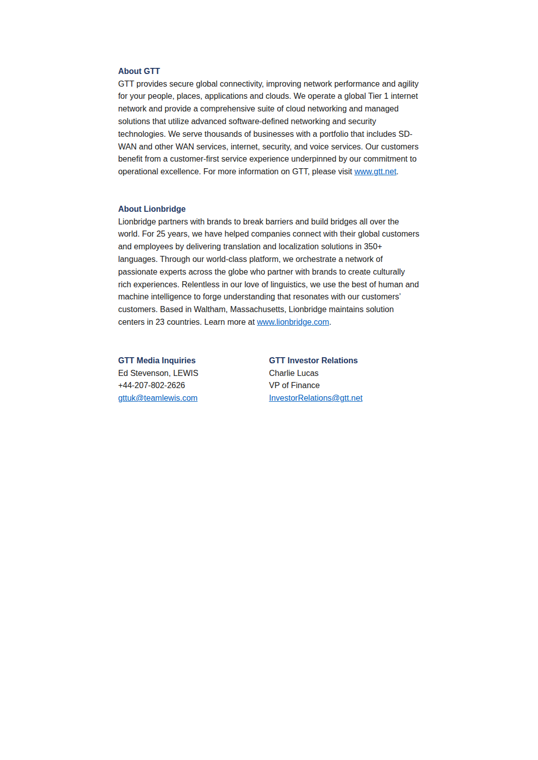About GTT
GTT provides secure global connectivity, improving network performance and agility for your people, places, applications and clouds. We operate a global Tier 1 internet network and provide a comprehensive suite of cloud networking and managed solutions that utilize advanced software-defined networking and security technologies. We serve thousands of businesses with a portfolio that includes SD-WAN and other WAN services, internet, security, and voice services. Our customers benefit from a customer-first service experience underpinned by our commitment to operational excellence. For more information on GTT, please visit www.gtt.net.
About Lionbridge
Lionbridge partners with brands to break barriers and build bridges all over the world. For 25 years, we have helped companies connect with their global customers and employees by delivering translation and localization solutions in 350+ languages. Through our world-class platform, we orchestrate a network of passionate experts across the globe who partner with brands to create culturally rich experiences. Relentless in our love of linguistics, we use the best of human and machine intelligence to forge understanding that resonates with our customers’ customers. Based in Waltham, Massachusetts, Lionbridge maintains solution centers in 23 countries. Learn more at www.lionbridge.com.
| GTT Media Inquiries | GTT Investor Relations |
| Ed Stevenson, LEWIS | Charlie Lucas |
| +44-207-802-2626 | VP of Finance |
| gttuk@teamlewis.com | InvestorRelations@gtt.net |